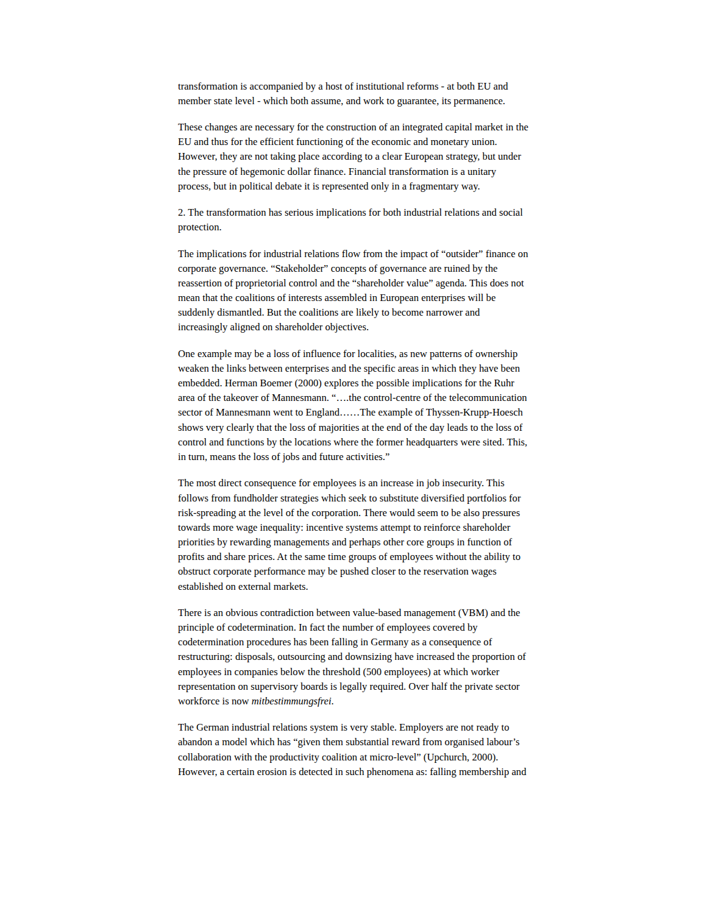transformation is accompanied by a host of institutional reforms - at both EU and member state level - which both assume, and work to guarantee, its permanence.
These changes are necessary for the construction of an integrated capital market in the EU and thus for the efficient functioning of the economic and monetary union. However, they are not taking place according to a clear European strategy, but under the pressure of hegemonic dollar finance. Financial transformation is a unitary process, but in political debate it is represented only in a fragmentary way.
2. The transformation has serious implications for both industrial relations and social protection.
The implications for industrial relations flow from the impact of “outsider” finance on corporate governance. “Stakeholder” concepts of governance are ruined by the reassertion of proprietorial control and the “shareholder value” agenda. This does not mean that the coalitions of interests assembled in European enterprises will be suddenly dismantled. But the coalitions are likely to become narrower and increasingly aligned on shareholder objectives.
One example may be a loss of influence for localities, as new patterns of ownership weaken the links between enterprises and the specific areas in which they have been embedded. Herman Boemer (2000) explores the possible implications for the Ruhr area of the takeover of Mannesmann. “….the control-centre of the telecommunication sector of Mannesmann went to England……The example of Thyssen-Krupp-Hoesch shows very clearly that the loss of majorities at the end of the day leads to the loss of control and functions by the locations where the former headquarters were sited. This, in turn, means the loss of jobs and future activities.”
The most direct consequence for employees is an increase in job insecurity. This follows from fundholder strategies which seek to substitute diversified portfolios for risk-spreading at the level of the corporation. There would seem to be also pressures towards more wage inequality: incentive systems attempt to reinforce shareholder priorities by rewarding managements and perhaps other core groups in function of profits and share prices. At the same time groups of employees without the ability to obstruct corporate performance may be pushed closer to the reservation wages established on external markets.
There is an obvious contradiction between value-based management (VBM) and the principle of codetermination. In fact the number of employees covered by codetermination procedures has been falling in Germany as a consequence of restructuring: disposals, outsourcing and downsizing have increased the proportion of employees in companies below the threshold (500 employees) at which worker representation on supervisory boards is legally required. Over half the private sector workforce is now mitbestimmungsfrei.
The German industrial relations system is very stable. Employers are not ready to abandon a model which has “given them substantial reward from organised labour’s collaboration with the productivity coalition at micro-level” (Upchurch, 2000). However, a certain erosion is detected in such phenomena as: falling membership and